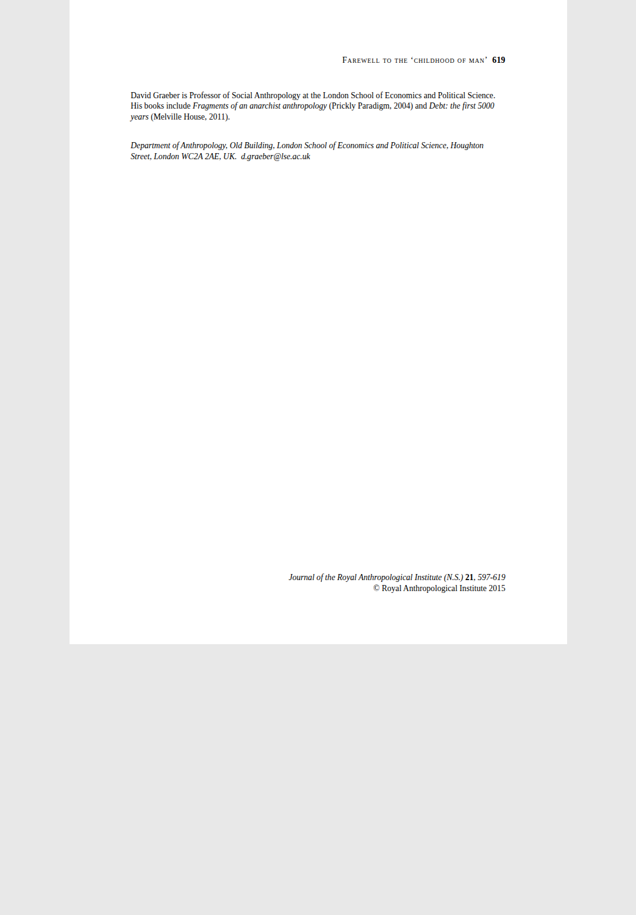Farewell to the ‘childhood of man’619
David Graeber is Professor of Social Anthropology at the London School of Economics and Political Science. His books include Fragments of an anarchist anthropology (Prickly Paradigm, 2004) and Debt: the first 5000 years (Melville House, 2011).
Department of Anthropology, Old Building, London School of Economics and Political Science, Houghton Street, London WC2A 2AE, UK. d.graeber@lse.ac.uk
Journal of the Royal Anthropological Institute (N.S.) 21, 597-619
© Royal Anthropological Institute 2015